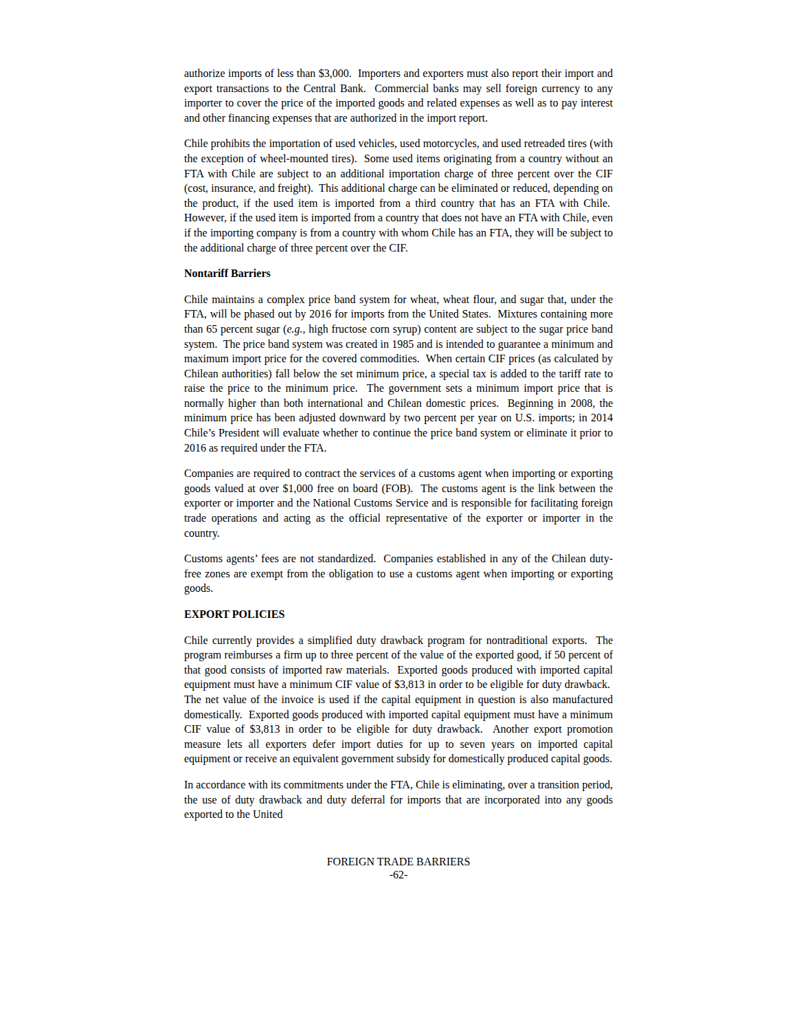authorize imports of less than $3,000. Importers and exporters must also report their import and export transactions to the Central Bank. Commercial banks may sell foreign currency to any importer to cover the price of the imported goods and related expenses as well as to pay interest and other financing expenses that are authorized in the import report.
Chile prohibits the importation of used vehicles, used motorcycles, and used retreaded tires (with the exception of wheel-mounted tires). Some used items originating from a country without an FTA with Chile are subject to an additional importation charge of three percent over the CIF (cost, insurance, and freight). This additional charge can be eliminated or reduced, depending on the product, if the used item is imported from a third country that has an FTA with Chile. However, if the used item is imported from a country that does not have an FTA with Chile, even if the importing company is from a country with whom Chile has an FTA, they will be subject to the additional charge of three percent over the CIF.
Nontariff Barriers
Chile maintains a complex price band system for wheat, wheat flour, and sugar that, under the FTA, will be phased out by 2016 for imports from the United States. Mixtures containing more than 65 percent sugar (e.g., high fructose corn syrup) content are subject to the sugar price band system. The price band system was created in 1985 and is intended to guarantee a minimum and maximum import price for the covered commodities. When certain CIF prices (as calculated by Chilean authorities) fall below the set minimum price, a special tax is added to the tariff rate to raise the price to the minimum price. The government sets a minimum import price that is normally higher than both international and Chilean domestic prices. Beginning in 2008, the minimum price has been adjusted downward by two percent per year on U.S. imports; in 2014 Chile’s President will evaluate whether to continue the price band system or eliminate it prior to 2016 as required under the FTA.
Companies are required to contract the services of a customs agent when importing or exporting goods valued at over $1,000 free on board (FOB). The customs agent is the link between the exporter or importer and the National Customs Service and is responsible for facilitating foreign trade operations and acting as the official representative of the exporter or importer in the country.
Customs agents’ fees are not standardized. Companies established in any of the Chilean duty-free zones are exempt from the obligation to use a customs agent when importing or exporting goods.
EXPORT POLICIES
Chile currently provides a simplified duty drawback program for nontraditional exports. The program reimburses a firm up to three percent of the value of the exported good, if 50 percent of that good consists of imported raw materials. Exported goods produced with imported capital equipment must have a minimum CIF value of $3,813 in order to be eligible for duty drawback. The net value of the invoice is used if the capital equipment in question is also manufactured domestically. Exported goods produced with imported capital equipment must have a minimum CIF value of $3,813 in order to be eligible for duty drawback. Another export promotion measure lets all exporters defer import duties for up to seven years on imported capital equipment or receive an equivalent government subsidy for domestically produced capital goods.
In accordance with its commitments under the FTA, Chile is eliminating, over a transition period, the use of duty drawback and duty deferral for imports that are incorporated into any goods exported to the United
FOREIGN TRADE BARRIERS
-62-